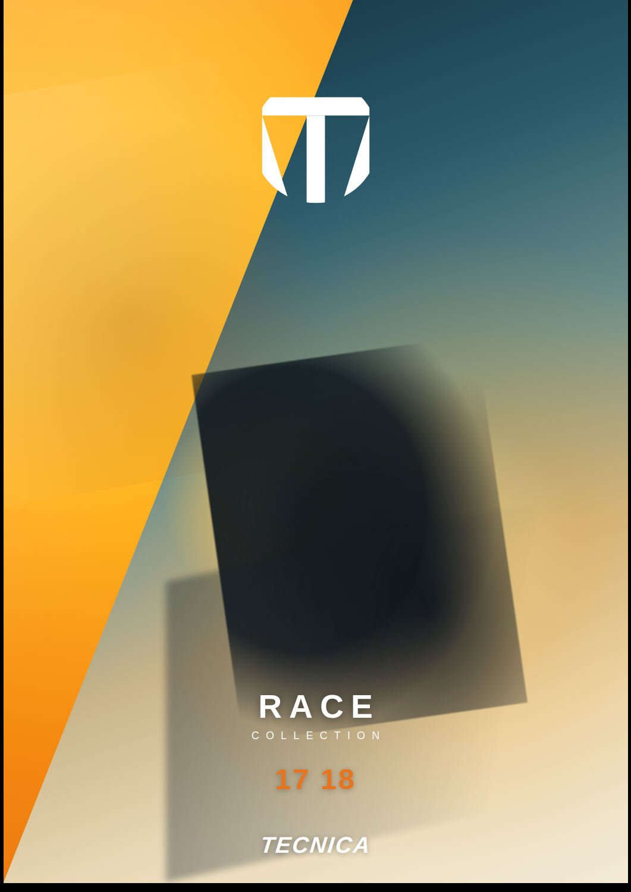Race
Collection
17 18
Tecnica